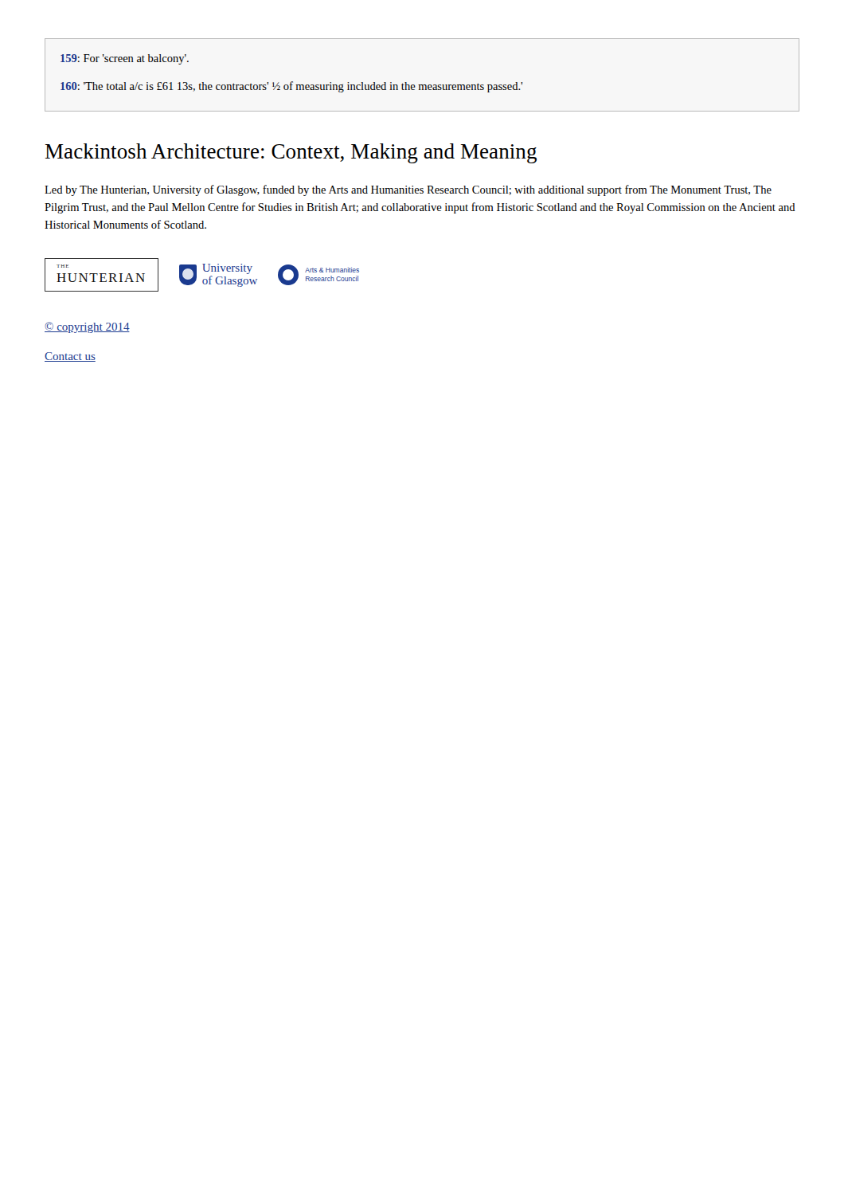159: For 'screen at balcony'.
160: 'The total a/c is £61 13s, the contractors' ½ of measuring included in the measurements passed.'
Mackintosh Architecture: Context, Making and Meaning
Led by The Hunterian, University of Glasgow, funded by the Arts and Humanities Research Council; with additional support from The Monument Trust, The Pilgrim Trust, and the Paul Mellon Centre for Studies in British Art; and collaborative input from Historic Scotland and the Royal Commission on the Ancient and Historical Monuments of Scotland.
THE HUNTERIAN
University of Glasgow
Arts & Humanities
Research Council
© copyright 2014
Contact us